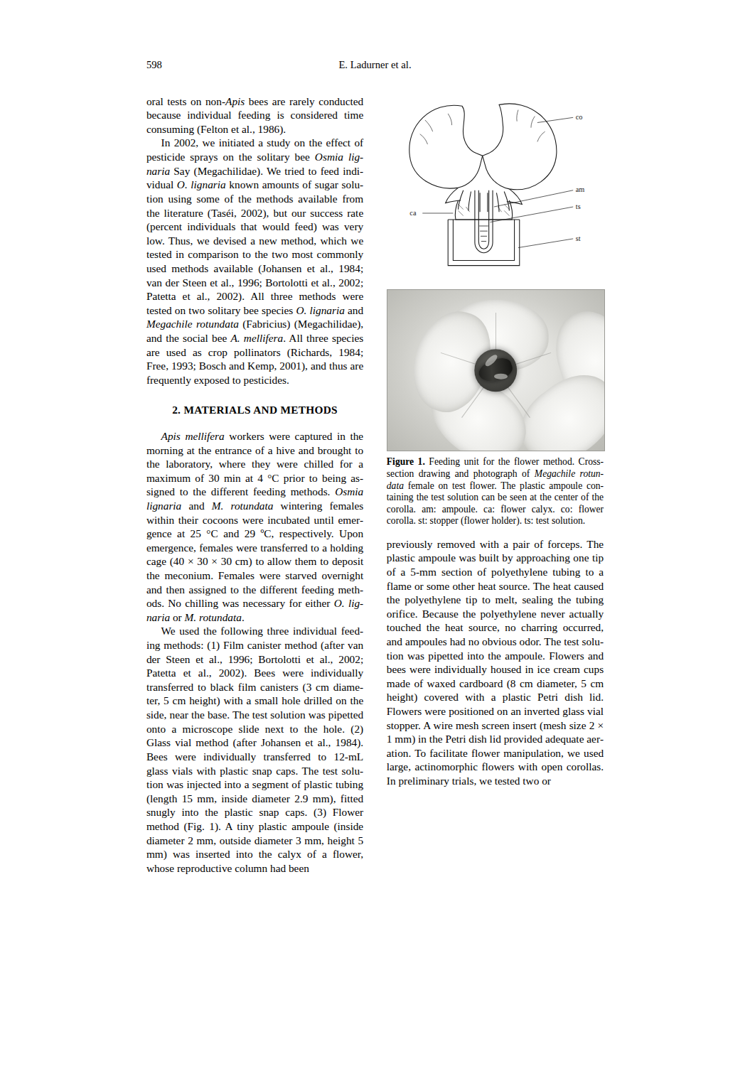598
E. Ladurner et al.
oral tests on non-Apis bees are rarely conducted because individual feeding is considered time consuming (Felton et al., 1986).
In 2002, we initiated a study on the effect of pesticide sprays on the solitary bee Osmia lignaria Say (Megachilidae). We tried to feed individual O. lignaria known amounts of sugar solution using some of the methods available from the literature (Taséi, 2002), but our success rate (percent individuals that would feed) was very low. Thus, we devised a new method, which we tested in comparison to the two most commonly used methods available (Johansen et al., 1984; van der Steen et al., 1996; Bortolotti et al., 2002; Patetta et al., 2002). All three methods were tested on two solitary bee species O. lignaria and Megachile rotundata (Fabricius) (Megachilidae), and the social bee A. mellifera. All three species are used as crop pollinators (Richards, 1984; Free, 1993; Bosch and Kemp, 2001), and thus are frequently exposed to pesticides.
2. MATERIALS AND METHODS
Apis mellifera workers were captured in the morning at the entrance of a hive and brought to the laboratory, where they were chilled for a maximum of 30 min at 4 °C prior to being assigned to the different feeding methods. Osmia lignaria and M. rotundata wintering females within their cocoons were incubated until emergence at 25 °C and 29 ºC, respectively. Upon emergence, females were transferred to a holding cage (40 × 30 × 30 cm) to allow them to deposit the meconium. Females were starved overnight and then assigned to the different feeding methods. No chilling was necessary for either O. lignaria or M. rotundata.
We used the following three individual feeding methods: (1) Film canister method (after van der Steen et al., 1996; Bortolotti et al., 2002; Patetta et al., 2002). Bees were individually transferred to black film canisters (3 cm diameter, 5 cm height) with a small hole drilled on the side, near the base. The test solution was pipetted onto a microscope slide next to the hole. (2) Glass vial method (after Johansen et al., 1984). Bees were individually transferred to 12-mL glass vials with plastic snap caps. The test solution was injected into a segment of plastic tubing (length 15 mm, inside diameter 2.9 mm), fitted snugly into the plastic snap caps. (3) Flower method (Fig. 1). A tiny plastic ampoule (inside diameter 2 mm, outside diameter 3 mm, height 5 mm) was inserted into the calyx of a flower, whose reproductive column had been
co am ts st ca
Figure 1. Feeding unit for the flower method. Cross-section drawing and photograph of Megachile rotundata female on test flower. The plastic ampoule containing the test solution can be seen at the center of the corolla. am: ampoule. ca: flower calyx. co: flower corolla. st: stopper (flower holder). ts: test solution.
previously removed with a pair of forceps. The plastic ampoule was built by approaching one tip of a 5-mm section of polyethylene tubing to a flame or some other heat source. The heat caused the polyethylene tip to melt, sealing the tubing orifice. Because the polyethylene never actually touched the heat source, no charring occurred, and ampoules had no obvious odor. The test solution was pipetted into the ampoule. Flowers and bees were individually housed in ice cream cups made of waxed cardboard (8 cm diameter, 5 cm height) covered with a plastic Petri dish lid. Flowers were positioned on an inverted glass vial stopper. A wire mesh screen insert (mesh size 2 × 1 mm) in the Petri dish lid provided adequate aeration. To facilitate flower manipulation, we used large, actinomorphic flowers with open corollas. In preliminary trials, we tested two or